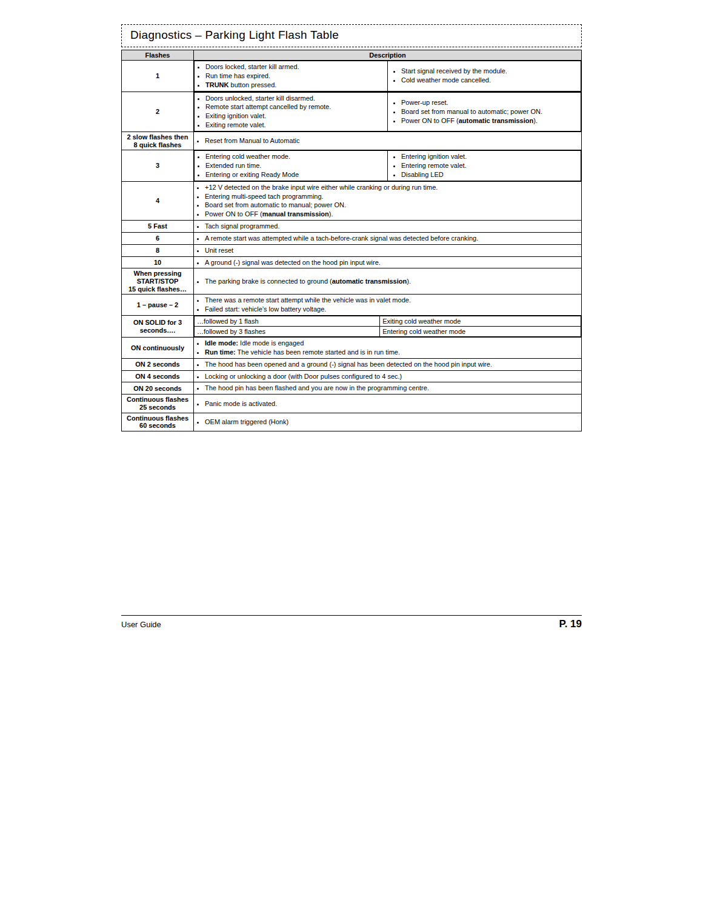Diagnostics – Parking Light Flash Table
| Flashes | Description |
| --- | --- |
| 1 | / Doors locked, starter kill armed. Run time has expired. TRUNK button pressed. / Start signal received by the module. Cold weather mode cancelled. / |
| 2 | / Doors unlocked, starter kill disarmed. Remote start attempt cancelled by remote. Exiting ignition valet. Exiting remote valet. / Power-up reset. Board set from manual to automatic; power ON. Power ON to OFF ( automatic transmission ). / |
| 2 slow flashes then 8 quick flashes | Reset from Manual to Automatic |
| 3 | / Entering cold weather mode. Extended run time. Entering or exiting Ready Mode / Entering ignition valet. Entering remote valet. Disabling LED / |
| 4 | +12 V detected on the brake input wire either while cranking or during run time. Entering multi-speed tach programming. Board set from automatic to manual; power ON. Power ON to OFF ( manual transmission ). |
| 5 Fast | Tach signal programmed. |
| 6 | A remote start was attempted while a tach-before-crank signal was detected before cranking. |
| 8 | Unit reset |
| 10 | A ground (-) signal was detected on the hood pin input wire. |
| When pressing START/STOP 15 quick flashes… | The parking brake is connected to ground ( automatic transmission ). |
| 1 – pause – 2 | There was a remote start attempt while the vehicle was in valet mode. Failed start: vehicle’s low battery voltage. |
| ON SOLID for 3 seconds…. | / …followed by 1 flash / Exiting cold weather mode / / …followed by 3 flashes / Entering cold weather mode / |
| ON continuously | Idle mode: Idle mode is engaged Run time: The vehicle has been remote started and is in run time. |
| ON 2 seconds | The hood has been opened and a ground (-) signal has been detected on the hood pin input wire. |
| ON 4 seconds | Locking or unlocking a door (with Door pulses configured to 4 sec.) |
| ON 20 seconds | The hood pin has been flashed and you are now in the programming centre. |
| Continuous flashes 25 seconds | Panic mode is activated. |
| Continuous flashes 60 seconds | OEM alarm triggered (Honk) |
User Guide
P. 19